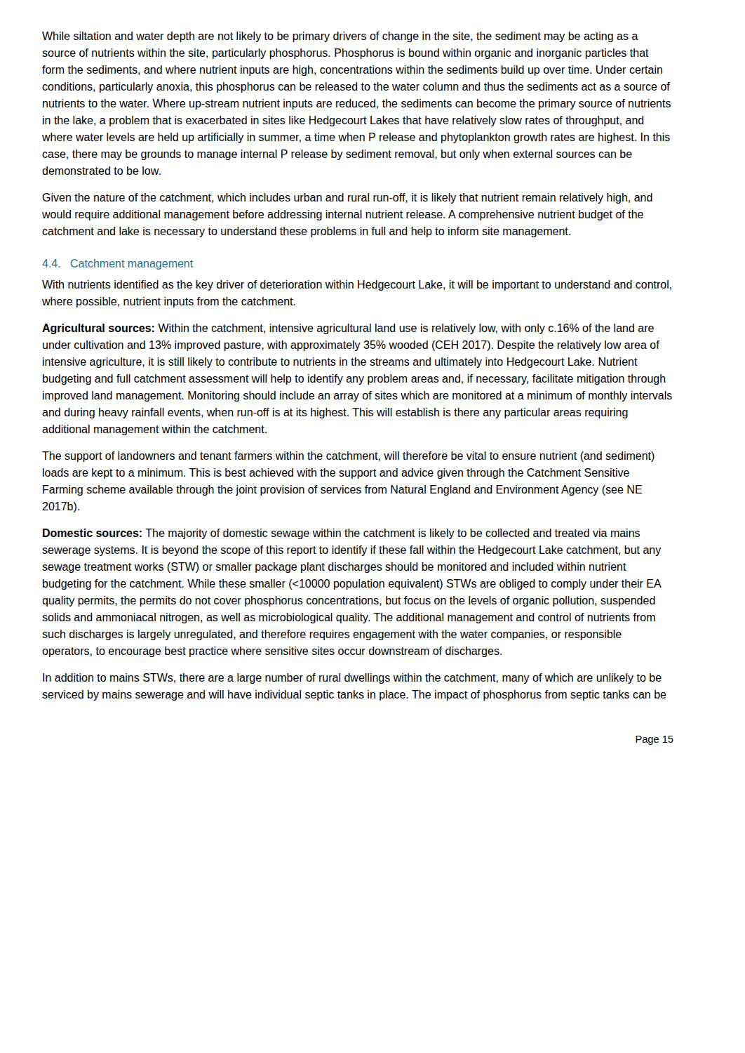While siltation and water depth are not likely to be primary drivers of change in the site, the sediment may be acting as a source of nutrients within the site, particularly phosphorus. Phosphorus is bound within organic and inorganic particles that form the sediments, and where nutrient inputs are high, concentrations within the sediments build up over time. Under certain conditions, particularly anoxia, this phosphorus can be released to the water column and thus the sediments act as a source of nutrients to the water. Where up-stream nutrient inputs are reduced, the sediments can become the primary source of nutrients in the lake, a problem that is exacerbated in sites like Hedgecourt Lakes that have relatively slow rates of throughput, and where water levels are held up artificially in summer, a time when P release and phytoplankton growth rates are highest. In this case, there may be grounds to manage internal P release by sediment removal, but only when external sources can be demonstrated to be low.
Given the nature of the catchment, which includes urban and rural run-off, it is likely that nutrient remain relatively high, and would require additional management before addressing internal nutrient release. A comprehensive nutrient budget of the catchment and lake is necessary to understand these problems in full and help to inform site management.
4.4. Catchment management
With nutrients identified as the key driver of deterioration within Hedgecourt Lake, it will be important to understand and control, where possible, nutrient inputs from the catchment.
Agricultural sources: Within the catchment, intensive agricultural land use is relatively low, with only c.16% of the land are under cultivation and 13% improved pasture, with approximately 35% wooded (CEH 2017). Despite the relatively low area of intensive agriculture, it is still likely to contribute to nutrients in the streams and ultimately into Hedgecourt Lake. Nutrient budgeting and full catchment assessment will help to identify any problem areas and, if necessary, facilitate mitigation through improved land management. Monitoring should include an array of sites which are monitored at a minimum of monthly intervals and during heavy rainfall events, when run-off is at its highest. This will establish is there any particular areas requiring additional management within the catchment.
The support of landowners and tenant farmers within the catchment, will therefore be vital to ensure nutrient (and sediment) loads are kept to a minimum. This is best achieved with the support and advice given through the Catchment Sensitive Farming scheme available through the joint provision of services from Natural England and Environment Agency (see NE 2017b).
Domestic sources: The majority of domestic sewage within the catchment is likely to be collected and treated via mains sewerage systems. It is beyond the scope of this report to identify if these fall within the Hedgecourt Lake catchment, but any sewage treatment works (STW) or smaller package plant discharges should be monitored and included within nutrient budgeting for the catchment. While these smaller (<10000 population equivalent) STWs are obliged to comply under their EA quality permits, the permits do not cover phosphorus concentrations, but focus on the levels of organic pollution, suspended solids and ammoniacal nitrogen, as well as microbiological quality. The additional management and control of nutrients from such discharges is largely unregulated, and therefore requires engagement with the water companies, or responsible operators, to encourage best practice where sensitive sites occur downstream of discharges.
In addition to mains STWs, there are a large number of rural dwellings within the catchment, many of which are unlikely to be serviced by mains sewerage and will have individual septic tanks in place. The impact of phosphorus from septic tanks can be
Page 15